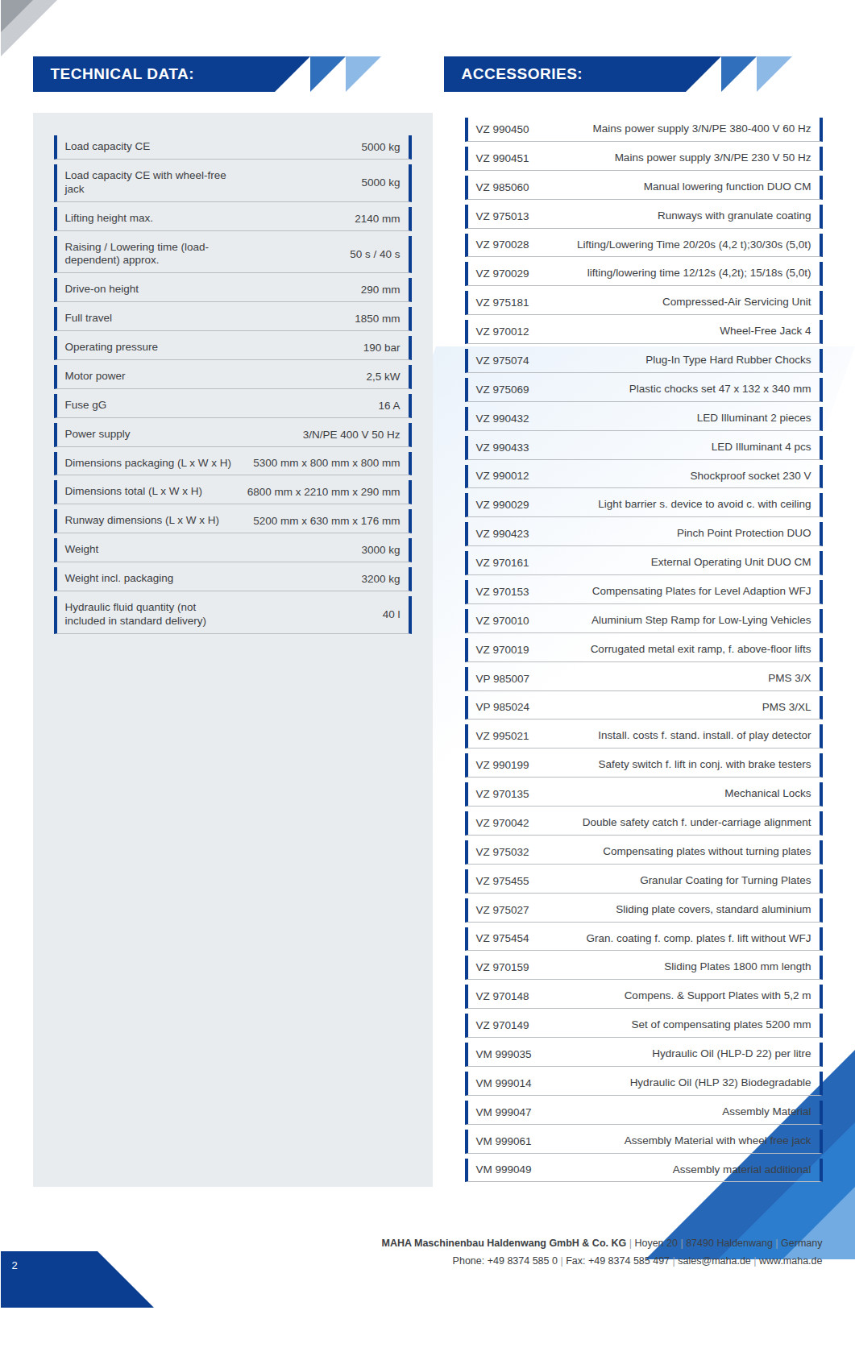TECHNICAL DATA:
ACCESSORIES:
| Load capacity CE | 5000 kg |
| Load capacity CE with wheel-free jack | 5000 kg |
| Lifting height max. | 2140 mm |
| Raising / Lowering time (load-dependent) approx. | 50 s / 40 s |
| Drive-on height | 290 mm |
| Full travel | 1850 mm |
| Operating pressure | 190 bar |
| Motor power | 2,5 kW |
| Fuse gG | 16 A |
| Power supply | 3/N/PE 400 V 50 Hz |
| Dimensions packaging (L x W x H) | 5300 mm x 800 mm x 800 mm |
| Dimensions total (L x W x H) | 6800 mm x 2210 mm x 290 mm |
| Runway dimensions (L x W x H) | 5200 mm x 630 mm x 176 mm |
| Weight | 3000 kg |
| Weight incl. packaging | 3200 kg |
| Hydraulic fluid quantity (not included in standard delivery) | 40 l |
| VZ 990450 | Mains power supply 3/N/PE 380-400 V 60 Hz |
| VZ 990451 | Mains power supply 3/N/PE 230 V 50 Hz |
| VZ 985060 | Manual lowering function DUO CM |
| VZ 975013 | Runways with granulate coating |
| VZ 970028 | Lifting/Lowering Time 20/20s (4,2 t);30/30s (5,0t) |
| VZ 970029 | lifting/lowering time 12/12s (4,2t); 15/18s (5,0t) |
| VZ 975181 | Compressed-Air Servicing Unit |
| VZ 970012 | Wheel-Free Jack 4 |
| VZ 975074 | Plug-In Type Hard Rubber Chocks |
| VZ 975069 | Plastic chocks set 47 x 132 x 340 mm |
| VZ 990432 | LED Illuminant 2 pieces |
| VZ 990433 | LED Illuminant 4 pcs |
| VZ 990012 | Shockproof socket 230 V |
| VZ 990029 | Light barrier s. device to avoid c. with ceiling |
| VZ 990423 | Pinch Point Protection DUO |
| VZ 970161 | External Operating Unit DUO CM |
| VZ 970153 | Compensating Plates for Level Adaption WFJ |
| VZ 970010 | Aluminium Step Ramp for Low-Lying Vehicles |
| VZ 970019 | Corrugated metal exit ramp, f. above-floor lifts |
| VP 985007 | PMS 3/X |
| VP 985024 | PMS 3/XL |
| VZ 995021 | Install. costs f. stand. install. of play detector |
| VZ 990199 | Safety switch f. lift in conj. with brake testers |
| VZ 970135 | Mechanical Locks |
| VZ 970042 | Double safety catch f. under-carriage alignment |
| VZ 975032 | Compensating plates without turning plates |
| VZ 975455 | Granular Coating for Turning Plates |
| VZ 975027 | Sliding plate covers, standard aluminium |
| VZ 975454 | Gran. coating f. comp. plates f. lift without WFJ |
| VZ 970159 | Sliding Plates 1800 mm length |
| VZ 970148 | Compens. & Support Plates with 5,2 m |
| VZ 970149 | Set of compensating plates 5200 mm |
| VM 999035 | Hydraulic Oil (HLP-D 22) per litre |
| VM 999014 | Hydraulic Oil (HLP 32) Biodegradable |
| VM 999047 | Assembly Material |
| VM 999061 | Assembly Material with wheel free jack |
| VM 999049 | Assembly material additional |
2
MAHA Maschinenbau Haldenwang GmbH & Co. KG | Hoyen 20 | 87490 Haldenwang | Germany
Phone: +49 8374 585 0 | Fax: +49 8374 585 497 | sales@maha.de | www.maha.de